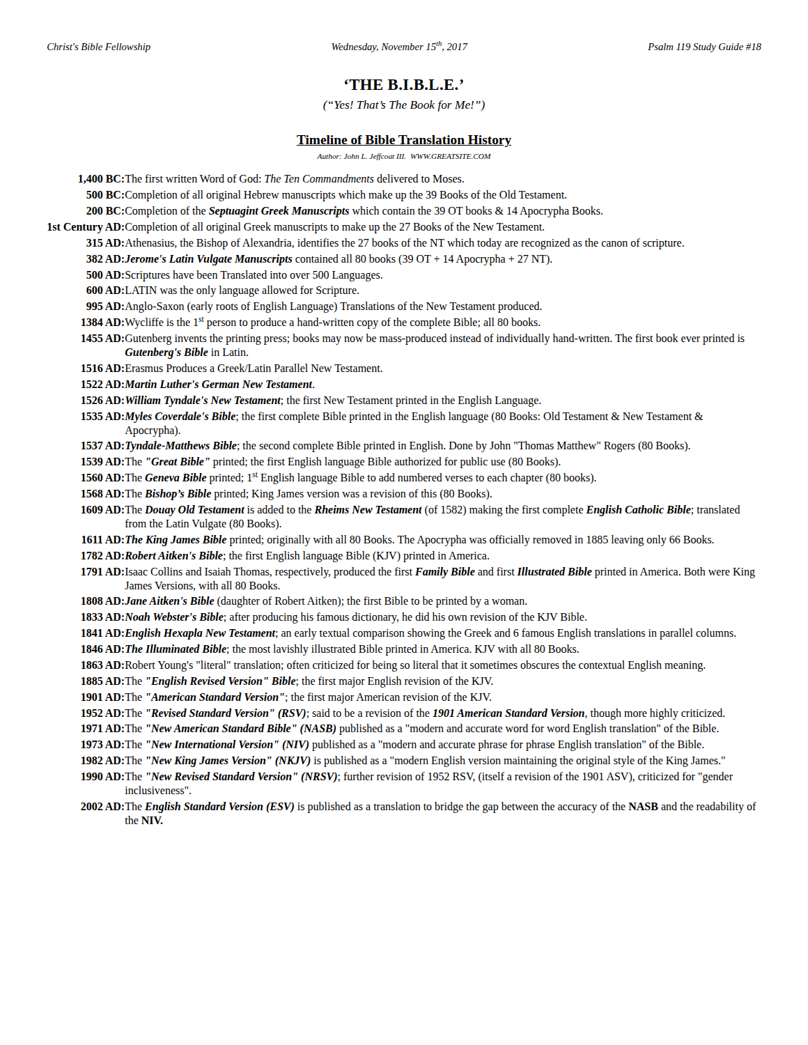Christ's Bible Fellowship
Wednesday, November 15th, 2017
Psalm 119 Study Guide #18
‘THE B.I.B.L.E.’
(“Yes! That’s The Book for Me!”)
Timeline of Bible Translation History
Author: John L. Jeffcoat III. WWW.GREATSITE.COM
| 1,400 BC: | The first written Word of God: The Ten Commandments delivered to Moses. |
| 500 BC: | Completion of all original Hebrew manuscripts which make up the 39 Books of the Old Testament. |
| 200 BC: | Completion of the Septuagint Greek Manuscripts which contain the 39 OT books & 14 Apocrypha Books. |
| 1st Century AD: | Completion of all original Greek manuscripts to make up the 27 Books of the New Testament. |
| 315 AD: | Athenasius, the Bishop of Alexandria, identifies the 27 books of the NT which today are recognized as the canon of scripture. |
| 382 AD: | Jerome's Latin Vulgate Manuscripts contained all 80 books (39 OT + 14 Apocrypha + 27 NT). |
| 500 AD: | Scriptures have been Translated into over 500 Languages. |
| 600 AD: | LATIN was the only language allowed for Scripture. |
| 995 AD: | Anglo-Saxon (early roots of English Language) Translations of the New Testament produced. |
| 1384 AD: | Wycliffe is the 1 st person to produce a hand-written copy of the complete Bible; all 80 books. |
| 1455 AD: | Gutenberg invents the printing press; books may now be mass-produced instead of individually hand-written. The first book ever printed is Gutenberg's Bible in Latin. |
| 1516 AD: | Erasmus Produces a Greek/Latin Parallel New Testament. |
| 1522 AD: | Martin Luther's German New Testament . |
| 1526 AD: | William Tyndale's New Testament ; the first New Testament printed in the English Language. |
| 1535 AD: | Myles Coverdale's Bible ; the first complete Bible printed in the English language (80 Books: Old Testament & New Testament & Apocrypha). |
| 1537 AD: | Tyndale-Matthews Bible ; the second complete Bible printed in English. Done by John "Thomas Matthew" Rogers (80 Books). |
| 1539 AD: | The "Great Bible" printed; the first English language Bible authorized for public use (80 Books). |
| 1560 AD: | The Geneva Bible printed; 1 st English language Bible to add numbered verses to each chapter (80 books). |
| 1568 AD: | The Bishop’s Bible printed; King James version was a revision of this (80 Books). |
| 1609 AD: | The Douay Old Testament is added to the Rheims New Testament (of 1582) making the first complete English Catholic Bible ; translated from the Latin Vulgate (80 Books). |
| 1611 AD: | The King James Bible printed; originally with all 80 Books. The Apocrypha was officially removed in 1885 leaving only 66 Books. |
| 1782 AD: | Robert Aitken's Bible ; the first English language Bible (KJV) printed in America. |
| 1791 AD: | Isaac Collins and Isaiah Thomas, respectively, produced the first Family Bible and first Illustrated Bible printed in America. Both were King James Versions, with all 80 Books. |
| 1808 AD: | Jane Aitken's Bible (daughter of Robert Aitken); the first Bible to be printed by a woman. |
| 1833 AD: | Noah Webster's Bible ; after producing his famous dictionary, he did his own revision of the KJV Bible. |
| 1841 AD: | English Hexapla New Testament ; an early textual comparison showing the Greek and 6 famous English translations in parallel columns. |
| 1846 AD: | The Illuminated Bible ; the most lavishly illustrated Bible printed in America. KJV with all 80 Books. |
| 1863 AD: | Robert Young's "literal" translation; often criticized for being so literal that it sometimes obscures the contextual English meaning. |
| 1885 AD: | The "English Revised Version" Bible ; the first major English revision of the KJV. |
| 1901 AD: | The "American Standard Version" ; the first major American revision of the KJV. |
| 1952 AD: | The "Revised Standard Version" (RSV) ; said to be a revision of the 1901 American Standard Version , though more highly criticized. |
| 1971 AD: | The "New American Standard Bible" (NASB) published as a "modern and accurate word for word English translation" of the Bible. |
| 1973 AD: | The "New International Version" (NIV) published as a "modern and accurate phrase for phrase English translation" of the Bible. |
| 1982 AD: | The "New King James Version" (NKJV) is published as a "modern English version maintaining the original style of the King James." |
| 1990 AD: | The "New Revised Standard Version" (NRSV) ; further revision of 1952 RSV, (itself a revision of the 1901 ASV), criticized for "gender inclusiveness". |
| 2002 AD: | The English Standard Version (ESV) is published as a translation to bridge the gap between the accuracy of the NASB and the readability of the NIV. |